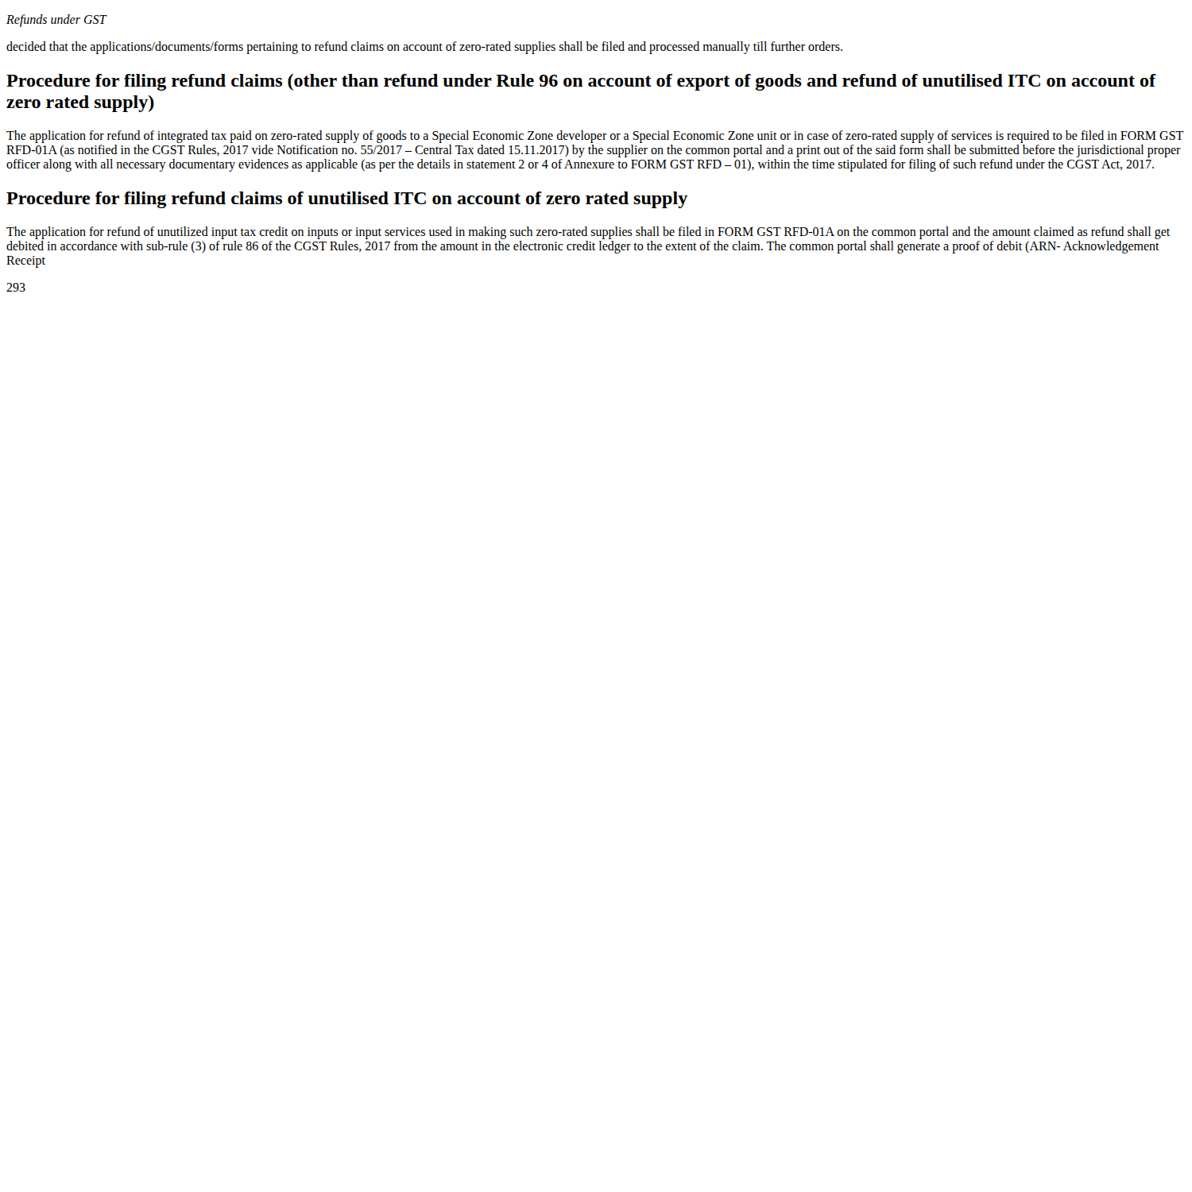Refunds under GST
decided that the applications/documents/forms pertaining to refund claims on account of zero-rated supplies shall be filed and processed manually till further orders.
Procedure for filing refund claims (other than refund under Rule 96 on account of export of goods and refund of unutilised ITC on account of zero rated supply)
The application for refund of integrated tax paid on zero-rated supply of goods to a Special Economic Zone developer or a Special Economic Zone unit or in case of zero-rated supply of services is required to be filed in FORM GST RFD-01A (as notified in the CGST Rules, 2017 vide Notification no. 55/2017 – Central Tax dated 15.11.2017) by the supplier on the common portal and a print out of the said form shall be submitted before the jurisdictional proper officer along with all necessary documentary evidences as applicable (as per the details in statement 2 or 4 of Annexure to FORM GST RFD – 01), within the time stipulated for filing of such refund under the CGST Act, 2017.
Procedure for filing refund claims of unutilised ITC on account of zero rated supply
The application for refund of unutilized input tax credit on inputs or input services used in making such zero-rated supplies shall be filed in FORM GST RFD-01A on the common portal and the amount claimed as refund shall get debited in accordance with sub-rule (3) of rule 86 of the CGST Rules, 2017 from the amount in the electronic credit ledger to the extent of the claim. The common portal shall generate a proof of debit (ARN- Acknowledgement Receipt
293